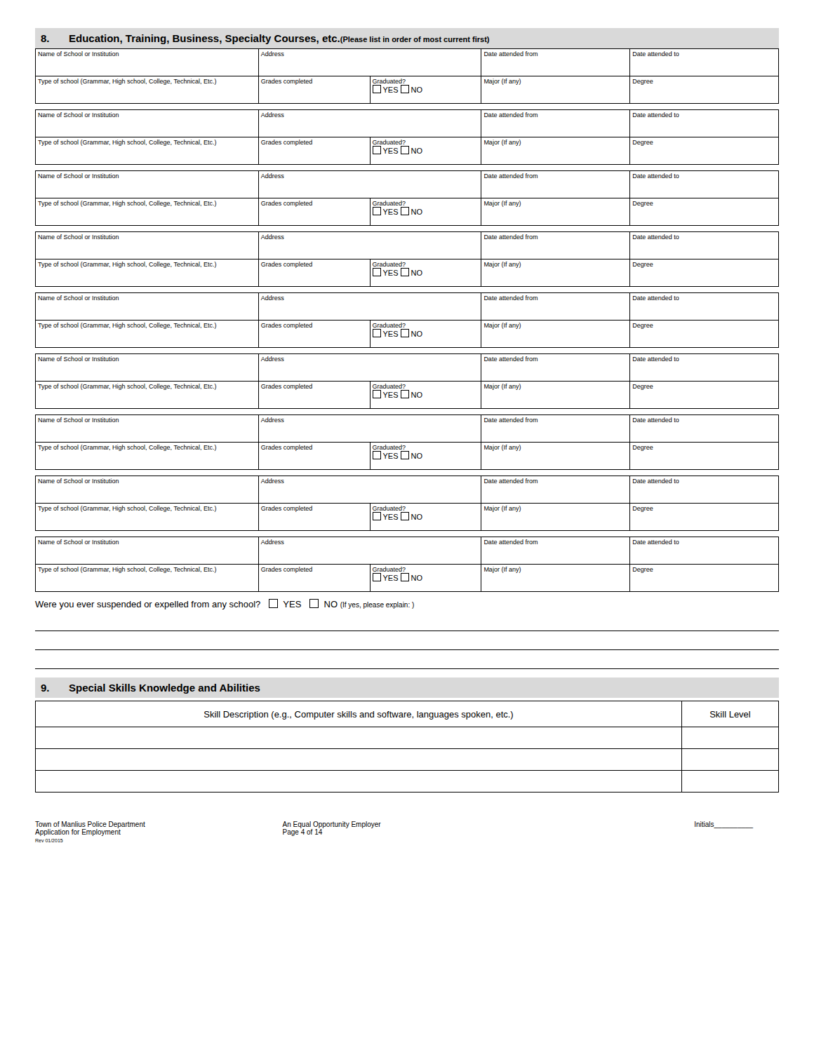8. Education, Training, Business, Specialty Courses, etc.(Please list in order of most current first)
| Name of School or Institution | Address | Date attended from | Date attended to |
| Type of school (Grammar, High school, College, Technical, Etc.) | Grades completed | Graduated? YES NO | Major (If any) | Degree |
| Name of School or Institution | Address | Date attended from | Date attended to |
| Type of school (Grammar, High school, College, Technical, Etc.) | Grades completed | Graduated? YES NO | Major (If any) | Degree |
| Name of School or Institution | Address | Date attended from | Date attended to |
| Type of school (Grammar, High school, College, Technical, Etc.) | Grades completed | Graduated? YES NO | Major (If any) | Degree |
| Name of School or Institution | Address | Date attended from | Date attended to |
| Type of school (Grammar, High school, College, Technical, Etc.) | Grades completed | Graduated? YES NO | Major (If any) | Degree |
| Name of School or Institution | Address | Date attended from | Date attended to |
| Type of school (Grammar, High school, College, Technical, Etc.) | Grades completed | Graduated? YES NO | Major (If any) | Degree |
| Name of School or Institution | Address | Date attended from | Date attended to |
| Type of school (Grammar, High school, College, Technical, Etc.) | Grades completed | Graduated? YES NO | Major (If any) | Degree |
| Name of School or Institution | Address | Date attended from | Date attended to |
| Type of school (Grammar, High school, College, Technical, Etc.) | Grades completed | Graduated? YES NO | Major (If any) | Degree |
| Name of School or Institution | Address | Date attended from | Date attended to |
| Type of school (Grammar, High school, College, Technical, Etc.) | Grades completed | Graduated? YES NO | Major (If any) | Degree |
| Name of School or Institution | Address | Date attended from | Date attended to |
| Type of school (Grammar, High school, College, Technical, Etc.) | Grades completed | Graduated? YES NO | Major (If any) | Degree |
Were you ever suspended or expelled from any school? YES NO (If yes, please explain: )
9. Special Skills Knowledge and Abilities
| Skill Description (e.g., Computer skills and software, languages spoken, etc.) | Skill Level |
| --- | --- |
Town of Manlius Police Department
Application for Employment
Rev 01/2015
An Equal Opportunity Employer
Page 4 of 14
Initials__________